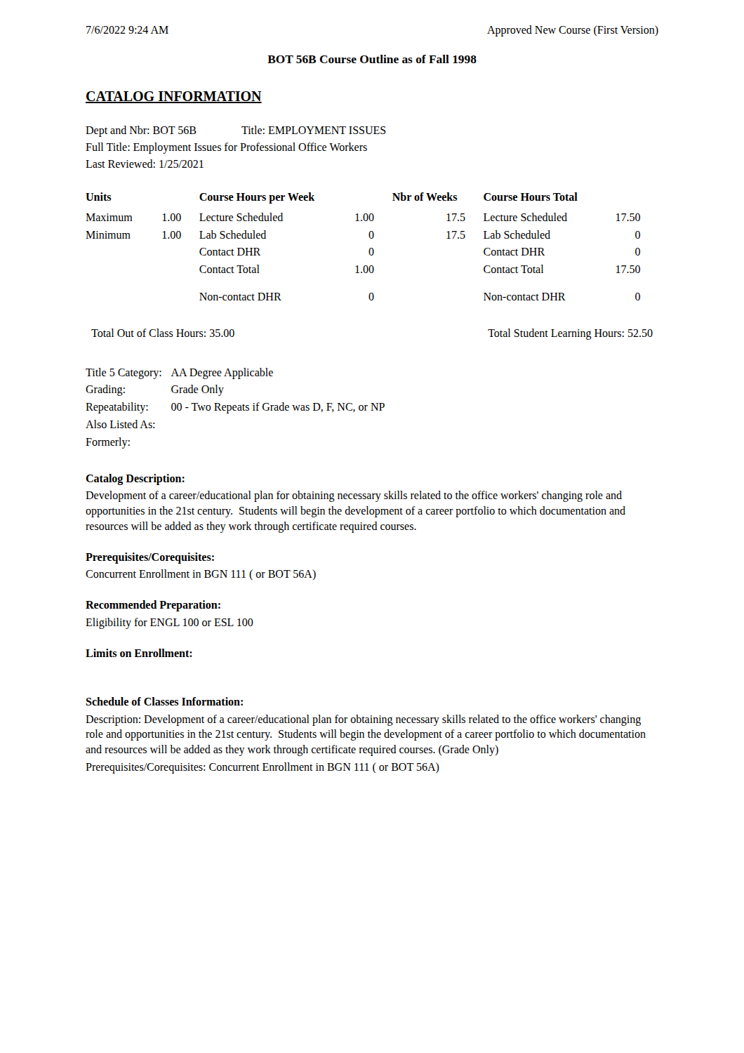7/6/2022 9:24 AM Approved New Course (First Version)
BOT 56B Course Outline as of Fall 1998
CATALOG INFORMATION
Dept and Nbr: BOT 56B Title: EMPLOYMENT ISSUES
Full Title: Employment Issues for Professional Office Workers
Last Reviewed: 1/25/2021
| Units | | Course Hours per Week | | Nbr of Weeks | Course Hours Total | |
| --- | --- | --- | --- | --- | --- | --- |
| Maximum | 1.00 | Lecture Scheduled | 1.00 | 17.5 | Lecture Scheduled | 17.50 |
| Minimum | 1.00 | Lab Scheduled | 0 | 17.5 | Lab Scheduled | 0 |
| | | Contact DHR | 0 | | Contact DHR | 0 |
| | | Contact Total | 1.00 | | Contact Total | 17.50 |
| | | Non-contact DHR | 0 | | Non-contact DHR | 0 |
Total Out of Class Hours: 35.00 Total Student Learning Hours: 52.50
| Title 5 Category: | AA Degree Applicable |
| Grading: | Grade Only |
| Repeatability: | 00 - Two Repeats if Grade was D, F, NC, or NP |
| Also Listed As: | |
| Formerly: | |
Catalog Description:
Development of a career/educational plan for obtaining necessary skills related to the office workers' changing role and opportunities in the 21st century. Students will begin the development of a career portfolio to which documentation and resources will be added as they work through certificate required courses.
Prerequisites/Corequisites:
Concurrent Enrollment in BGN 111 ( or BOT 56A)
Recommended Preparation:
Eligibility for ENGL 100 or ESL 100
Limits on Enrollment:
Schedule of Classes Information:
Description: Development of a career/educational plan for obtaining necessary skills related to the office workers' changing role and opportunities in the 21st century. Students will begin the development of a career portfolio to which documentation and resources will be added as they work through certificate required courses. (Grade Only)
Prerequisites/Corequisites: Concurrent Enrollment in BGN 111 ( or BOT 56A)